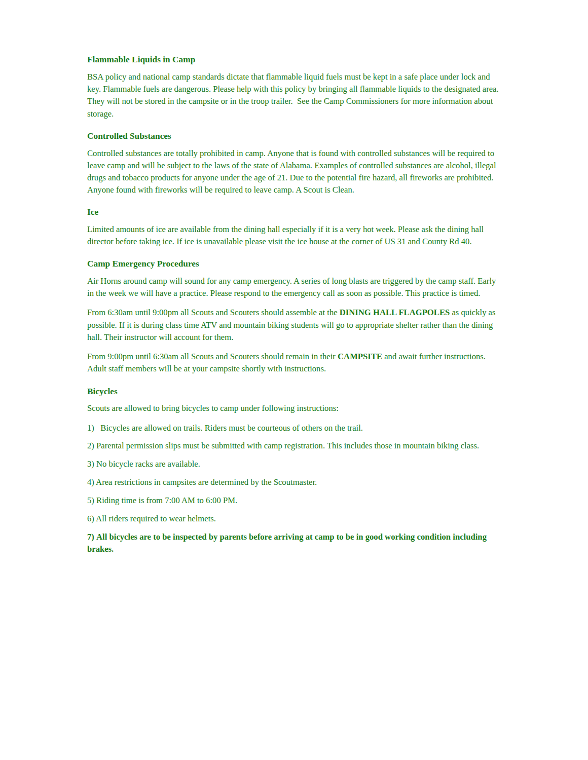Flammable Liquids in Camp
BSA policy and national camp standards dictate that flammable liquid fuels must be kept in a safe place under lock and key. Flammable fuels are dangerous. Please help with this policy by bringing all flammable liquids to the designated area. They will not be stored in the campsite or in the troop trailer. See the Camp Commissioners for more information about storage.
Controlled Substances
Controlled substances are totally prohibited in camp. Anyone that is found with controlled substances will be required to leave camp and will be subject to the laws of the state of Alabama. Examples of controlled substances are alcohol, illegal drugs and tobacco products for anyone under the age of 21. Due to the potential fire hazard, all fireworks are prohibited. Anyone found with fireworks will be required to leave camp. A Scout is Clean.
Ice
Limited amounts of ice are available from the dining hall especially if it is a very hot week. Please ask the dining hall director before taking ice. If ice is unavailable please visit the ice house at the corner of US 31 and County Rd 40.
Camp Emergency Procedures
Air Horns around camp will sound for any camp emergency. A series of long blasts are triggered by the camp staff. Early in the week we will have a practice. Please respond to the emergency call as soon as possible. This practice is timed.
From 6:30am until 9:00pm all Scouts and Scouters should assemble at the DINING HALL FLAGPOLES as quickly as possible. If it is during class time ATV and mountain biking students will go to appropriate shelter rather than the dining hall. Their instructor will account for them.
From 9:00pm until 6:30am all Scouts and Scouters should remain in their CAMPSITE and await further instructions. Adult staff members will be at your campsite shortly with instructions.
Bicycles
Scouts are allowed to bring bicycles to camp under following instructions:
1) Bicycles are allowed on trails. Riders must be courteous of others on the trail.
2) Parental permission slips must be submitted with camp registration. This includes those in mountain biking class.
3) No bicycle racks are available.
4) Area restrictions in campsites are determined by the Scoutmaster.
5) Riding time is from 7:00 AM to 6:00 PM.
6) All riders required to wear helmets.
7) All bicycles are to be inspected by parents before arriving at camp to be in good working condition including brakes.